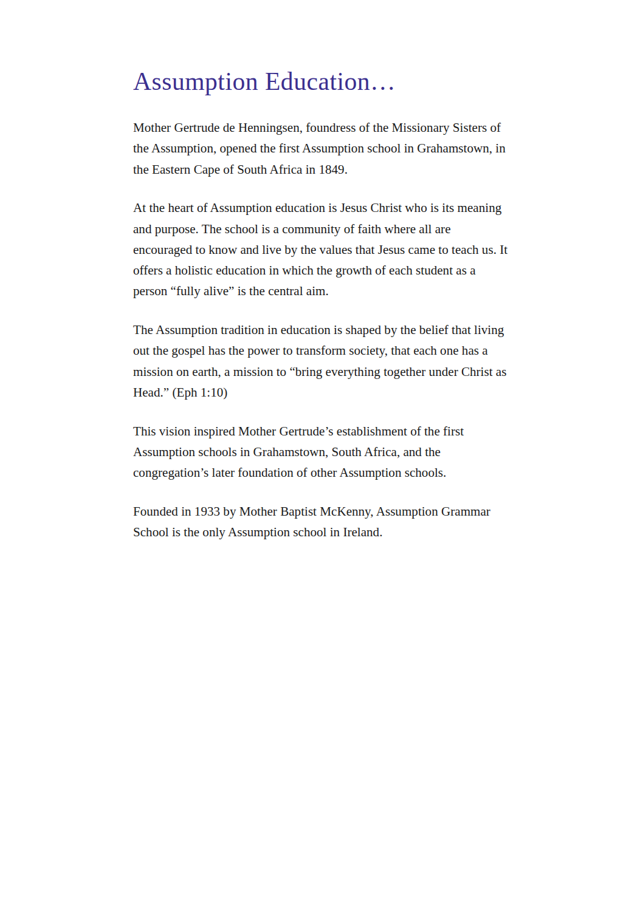Assumption Education…
Mother Gertrude de Henningsen, foundress of the Missionary Sisters of the Assumption, opened the first Assumption school in Grahamstown, in the Eastern Cape of South Africa in 1849.
At the heart of Assumption education is Jesus Christ who is its meaning and purpose. The school is a community of faith where all are encouraged to know and live by the values that Jesus came to teach us. It offers a holistic education in which the growth of each student as a person “fully alive” is the central aim.
The Assumption tradition in education is shaped by the belief that living out the gospel has the power to transform society, that each one has a mission on earth, a mission to “bring everything together under Christ as Head.” (Eph 1:10)
This vision inspired Mother Gertrude’s establishment of the first Assumption schools in Grahamstown, South Africa, and the congregation’s later foundation of other Assumption schools.
Founded in 1933 by Mother Baptist McKenny, Assumption Grammar School is the only Assumption school in Ireland.